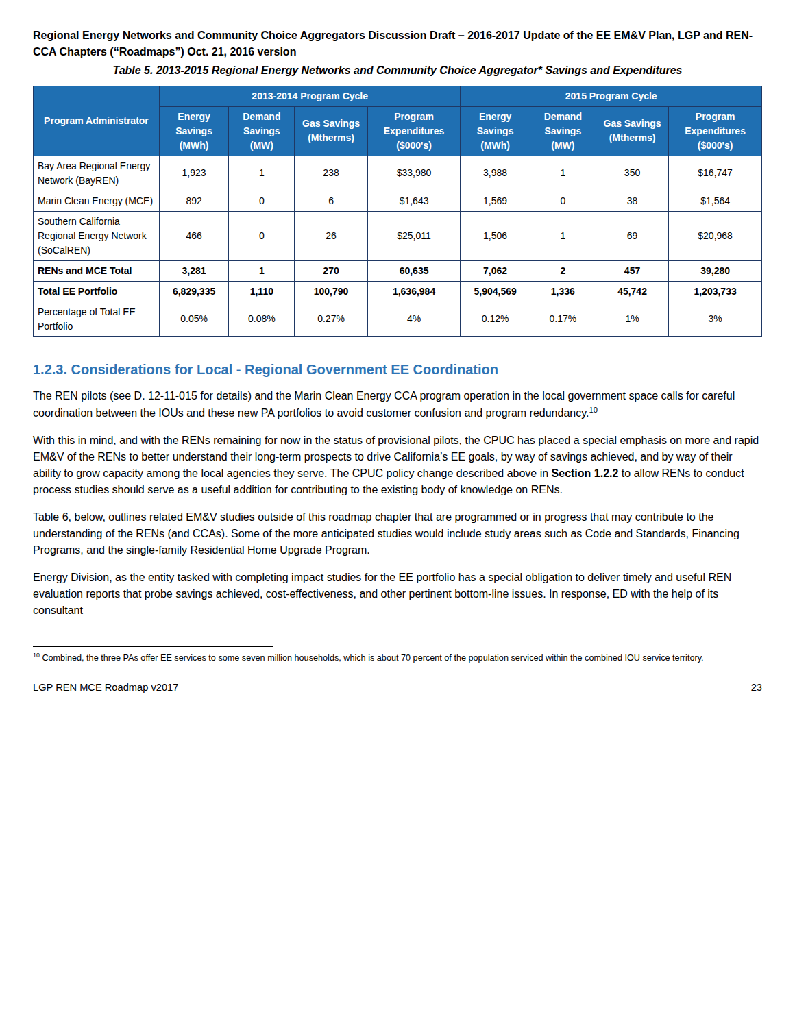Regional Energy Networks and Community Choice Aggregators Discussion Draft – 2016-2017 Update of the EE EM&V Plan, LGP and REN-CCA Chapters (“Roadmaps”) Oct. 21, 2016 version
Table 5. 2013-2015 Regional Energy Networks and Community Choice Aggregator* Savings and Expenditures
| Program Administrator | 2013-2014 Program Cycle | 2015 Program Cycle |
| --- | --- | --- |
| Energy Savings (MWh) | Demand Savings (MW) | Gas Savings (Mtherms) | Program Expenditures ($000's) | Energy Savings (MWh) | Demand Savings (MW) | Gas Savings (Mtherms) | Program Expenditures ($000's) |
| Bay Area Regional Energy Network (BayREN) | 1,923 | 1 | 238 | $33,980 | 3,988 | 1 | 350 | $16,747 |
| Marin Clean Energy (MCE) | 892 | 0 | 6 | $1,643 | 1,569 | 0 | 38 | $1,564 |
| Southern California Regional Energy Network (SoCalREN) | 466 | 0 | 26 | $25,011 | 1,506 | 1 | 69 | $20,968 |
| RENs and MCE Total | 3,281 | 1 | 270 | 60,635 | 7,062 | 2 | 457 | 39,280 |
| Total EE Portfolio | 6,829,335 | 1,110 | 100,790 | 1,636,984 | 5,904,569 | 1,336 | 45,742 | 1,203,733 |
| Percentage of Total EE Portfolio | 0.05% | 0.08% | 0.27% | 4% | 0.12% | 0.17% | 1% | 3% |
1.2.3. Considerations for Local - Regional Government EE Coordination
The REN pilots (see D. 12-11-015 for details) and the Marin Clean Energy CCA program operation in the local government space calls for careful coordination between the IOUs and these new PA portfolios to avoid customer confusion and program redundancy.10
With this in mind, and with the RENs remaining for now in the status of provisional pilots, the CPUC has placed a special emphasis on more and rapid EM&V of the RENs to better understand their long-term prospects to drive California’s EE goals, by way of savings achieved, and by way of their ability to grow capacity among the local agencies they serve. The CPUC policy change described above in Section 1.2.2 to allow RENs to conduct process studies should serve as a useful addition for contributing to the existing body of knowledge on RENs.
Table 6, below, outlines related EM&V studies outside of this roadmap chapter that are programmed or in progress that may contribute to the understanding of the RENs (and CCAs). Some of the more anticipated studies would include study areas such as Code and Standards, Financing Programs, and the single-family Residential Home Upgrade Program.
Energy Division, as the entity tasked with completing impact studies for the EE portfolio has a special obligation to deliver timely and useful REN evaluation reports that probe savings achieved, cost-effectiveness, and other pertinent bottom-line issues. In response, ED with the help of its consultant
10 Combined, the three PAs offer EE services to some seven million households, which is about 70 percent of the population serviced within the combined IOU service territory.
LGP REN MCE Roadmap v2017 23